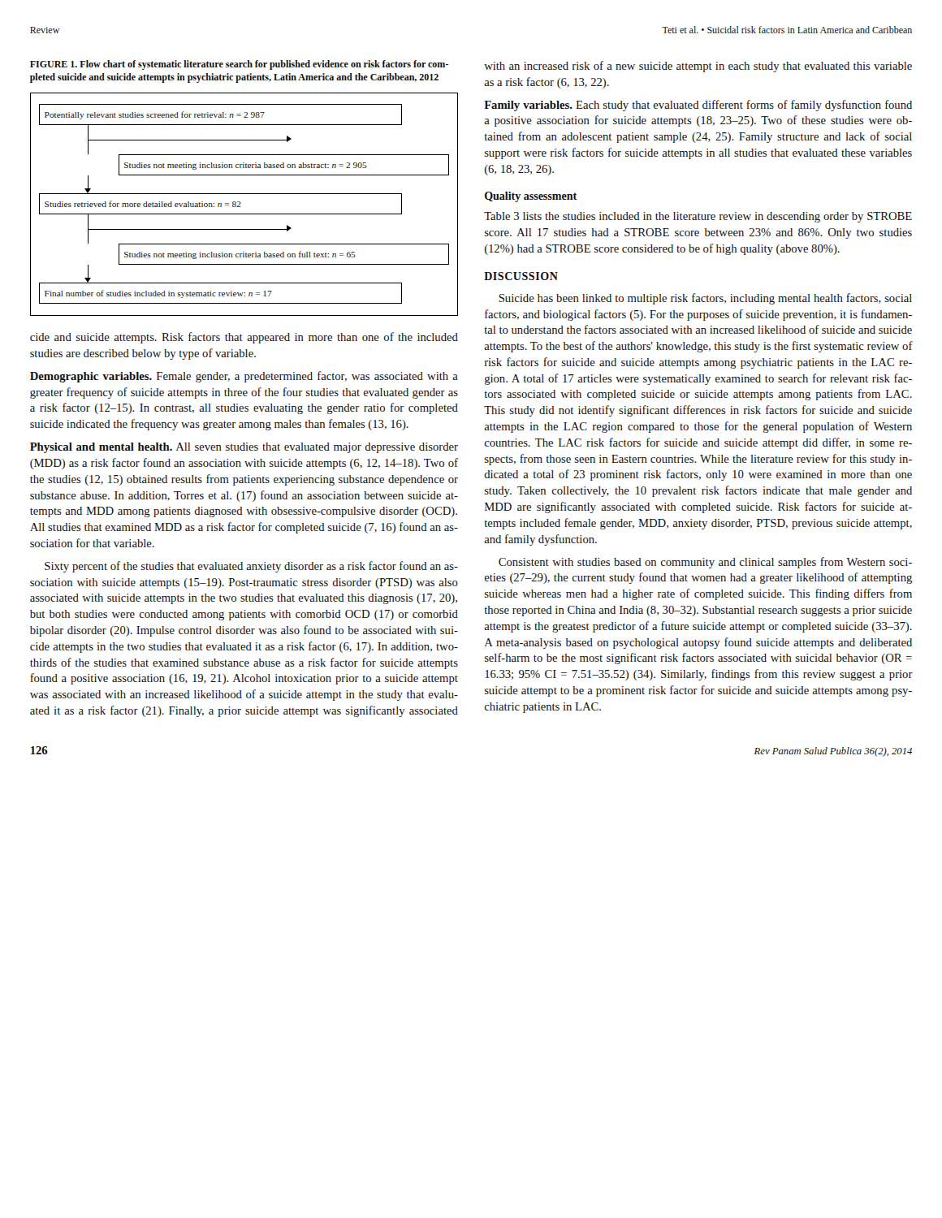Review
Teti et al. • Suicidal risk factors in Latin America and Caribbean
FIGURE 1. Flow chart of systematic literature search for published evidence on risk factors for completed suicide and suicide attempts in psychiatric patients, Latin America and the Caribbean, 2012
Potentially relevant studies screened for retrieval: n = 2 987
Studies not meeting inclusion criteria based on abstract: n = 2 905
Studies retrieved for more detailed evaluation: n = 82
Studies not meeting inclusion criteria based on full text: n = 65
Final number of studies included in systematic review: n = 17
cide and suicide attempts. Risk factors that appeared in more than one of the included studies are described below by type of variable.
Demographic variables. Female gender, a predetermined factor, was associated with a greater frequency of suicide attempts in three of the four studies that evaluated gender as a risk factor (12–15). In contrast, all studies evaluating the gender ratio for completed suicide indicated the frequency was greater among males than females (13, 16).
Physical and mental health. All seven studies that evaluated major depressive disorder (MDD) as a risk factor found an association with suicide attempts (6, 12, 14–18). Two of the studies (12, 15) obtained results from patients experiencing substance dependence or substance abuse. In addition, Torres et al. (17) found an association between suicide attempts and MDD among patients diagnosed with obsessive-compulsive disorder (OCD). All studies that examined MDD as a risk factor for completed suicide (7, 16) found an association for that variable.
Sixty percent of the studies that evaluated anxiety disorder as a risk factor found an association with suicide attempts (15–19). Post-traumatic stress disorder (PTSD) was also associated with suicide attempts in the two studies that evaluated this diagnosis (17, 20), but both studies were conducted among patients with comorbid OCD (17) or comorbid bipolar disorder (20). Impulse control disorder was also found to be associated with suicide attempts in the two studies that evaluated it as a risk factor (6, 17). In addition, two-thirds of the studies that examined substance abuse as a risk factor for suicide attempts found a positive association (16, 19, 21). Alcohol intoxication prior to a suicide attempt was associated with an increased likelihood of a suicide attempt in the study that evaluated it as a risk factor (21). Finally, a prior suicide attempt was significantly associated with an increased risk of a new suicide attempt in each study that evaluated this variable as a risk factor (6, 13, 22).
Family variables. Each study that evaluated different forms of family dysfunction found a positive association for suicide attempts (18, 23–25). Two of these studies were obtained from an adolescent patient sample (24, 25). Family structure and lack of social support were risk factors for suicide attempts in all studies that evaluated these variables (6, 18, 23, 26).
Quality assessment
Table 3 lists the studies included in the literature review in descending order by STROBE score. All 17 studies had a STROBE score between 23% and 86%. Only two studies (12%) had a STROBE score considered to be of high quality (above 80%).
DISCUSSION
Suicide has been linked to multiple risk factors, including mental health factors, social factors, and biological factors (5). For the purposes of suicide prevention, it is fundamental to understand the factors associated with an increased likelihood of suicide and suicide attempts. To the best of the authors' knowledge, this study is the first systematic review of risk factors for suicide and suicide attempts among psychiatric patients in the LAC region. A total of 17 articles were systematically examined to search for relevant risk factors associated with completed suicide or suicide attempts among patients from LAC. This study did not identify significant differences in risk factors for suicide and suicide attempts in the LAC region compared to those for the general population of Western countries. The LAC risk factors for suicide and suicide attempt did differ, in some respects, from those seen in Eastern countries. While the literature review for this study indicated a total of 23 prominent risk factors, only 10 were examined in more than one study. Taken collectively, the 10 prevalent risk factors indicate that male gender and MDD are significantly associated with completed suicide. Risk factors for suicide attempts included female gender, MDD, anxiety disorder, PTSD, previous suicide attempt, and family dysfunction.
Consistent with studies based on community and clinical samples from Western societies (27–29), the current study found that women had a greater likelihood of attempting suicide whereas men had a higher rate of completed suicide. This finding differs from those reported in China and India (8, 30–32). Substantial research suggests a prior suicide attempt is the greatest predictor of a future suicide attempt or completed suicide (33–37). A meta-analysis based on psychological autopsy found suicide attempts and deliberated self-harm to be the most significant risk factors associated with suicidal behavior (OR = 16.33; 95% CI = 7.51–35.52) (34). Similarly, findings from this review suggest a prior suicide attempt to be a prominent risk factor for suicide and suicide attempts among psychiatric patients in LAC.
126
Rev Panam Salud Publica 36(2), 2014